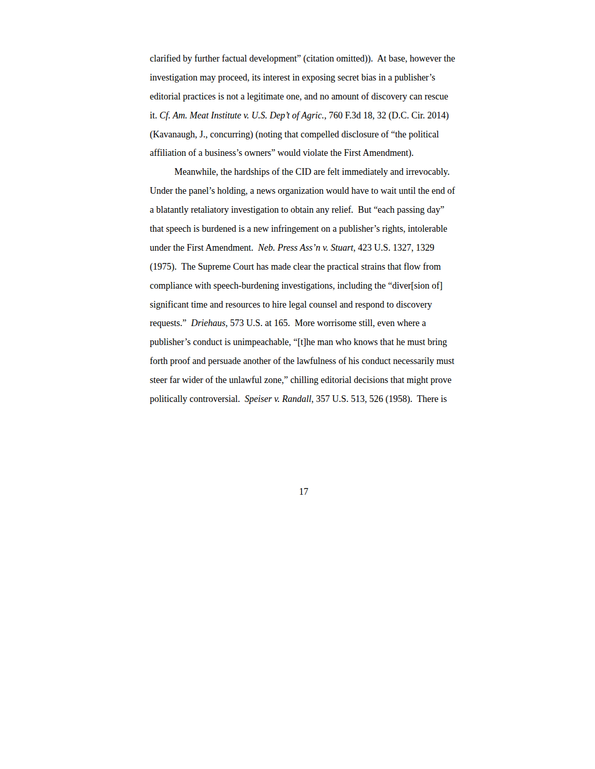clarified by further factual development” (citation omitted)). At base, however the investigation may proceed, its interest in exposing secret bias in a publisher’s editorial practices is not a legitimate one, and no amount of discovery can rescue it. Cf. Am. Meat Institute v. U.S. Dep’t of Agric., 760 F.3d 18, 32 (D.C. Cir. 2014) (Kavanaugh, J., concurring) (noting that compelled disclosure of “the political affiliation of a business’s owners” would violate the First Amendment).
Meanwhile, the hardships of the CID are felt immediately and irrevocably. Under the panel’s holding, a news organization would have to wait until the end of a blatantly retaliatory investigation to obtain any relief. But “each passing day” that speech is burdened is a new infringement on a publisher’s rights, intolerable under the First Amendment. Neb. Press Ass’n v. Stuart, 423 U.S. 1327, 1329 (1975). The Supreme Court has made clear the practical strains that flow from compliance with speech-burdening investigations, including the “diver[sion of] significant time and resources to hire legal counsel and respond to discovery requests.” Driehaus, 573 U.S. at 165. More worrisome still, even where a publisher’s conduct is unimpeachable, “[t]he man who knows that he must bring forth proof and persuade another of the lawfulness of his conduct necessarily must steer far wider of the unlawful zone,” chilling editorial decisions that might prove politically controversial. Speiser v. Randall, 357 U.S. 513, 526 (1958). There is
17